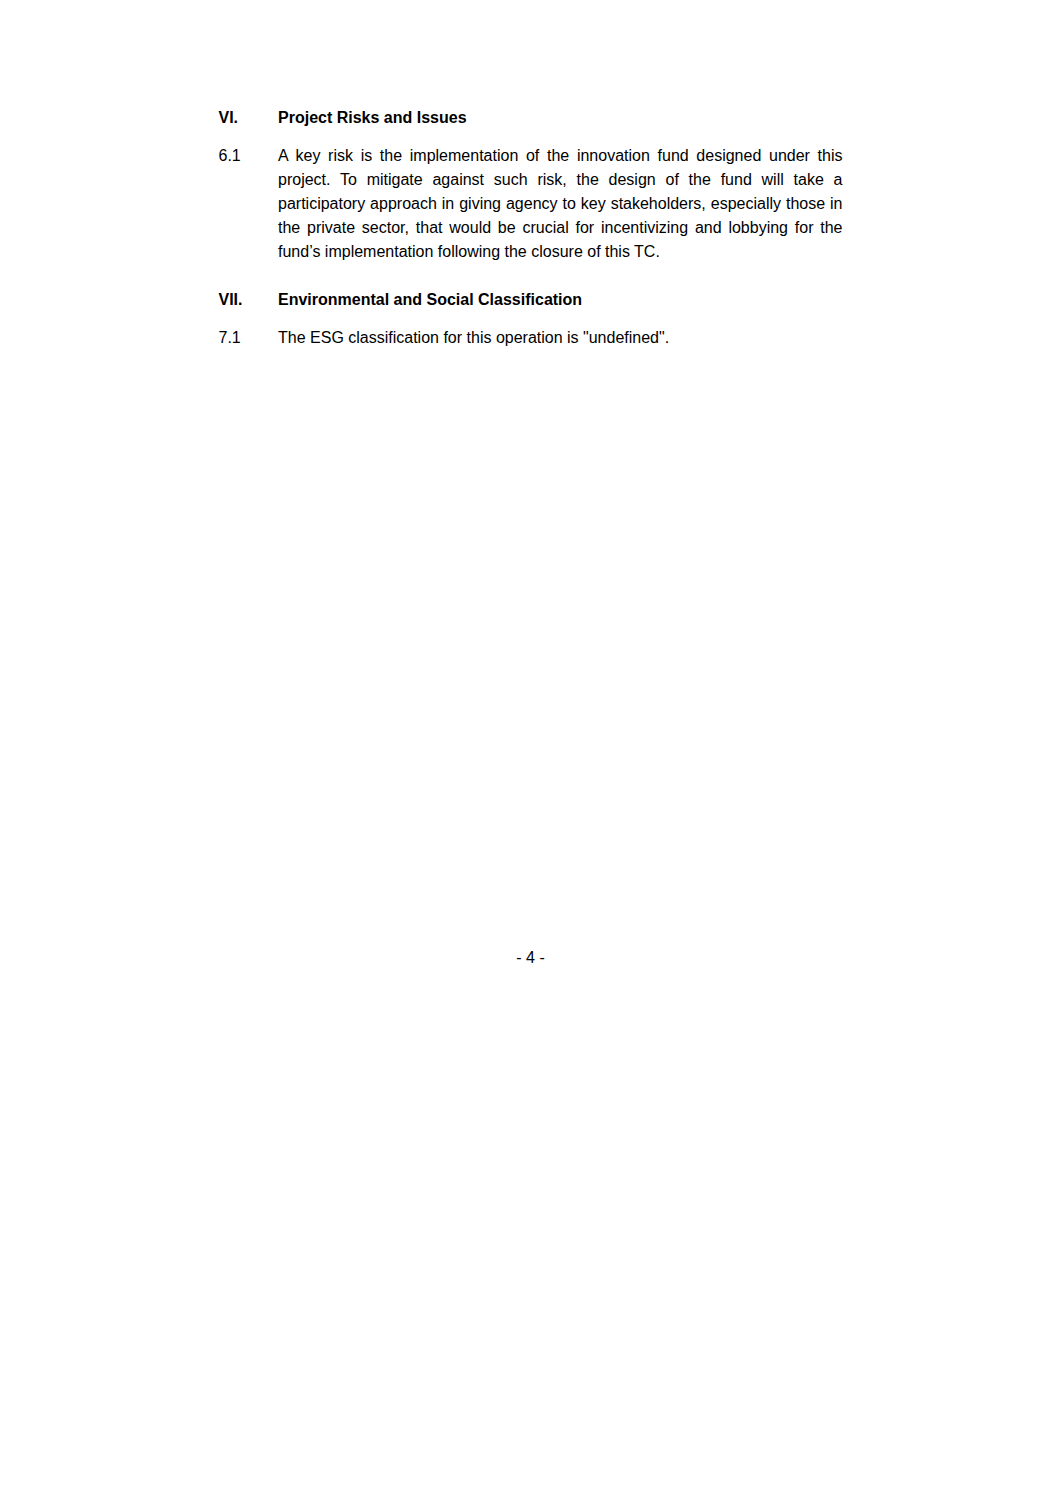VI. Project Risks and Issues
6.1 A key risk is the implementation of the innovation fund designed under this project. To mitigate against such risk, the design of the fund will take a participatory approach in giving agency to key stakeholders, especially those in the private sector, that would be crucial for incentivizing and lobbying for the fund’s implementation following the closure of this TC.
VII. Environmental and Social Classification
7.1 The ESG classification for this operation is "undefined".
- 4 -